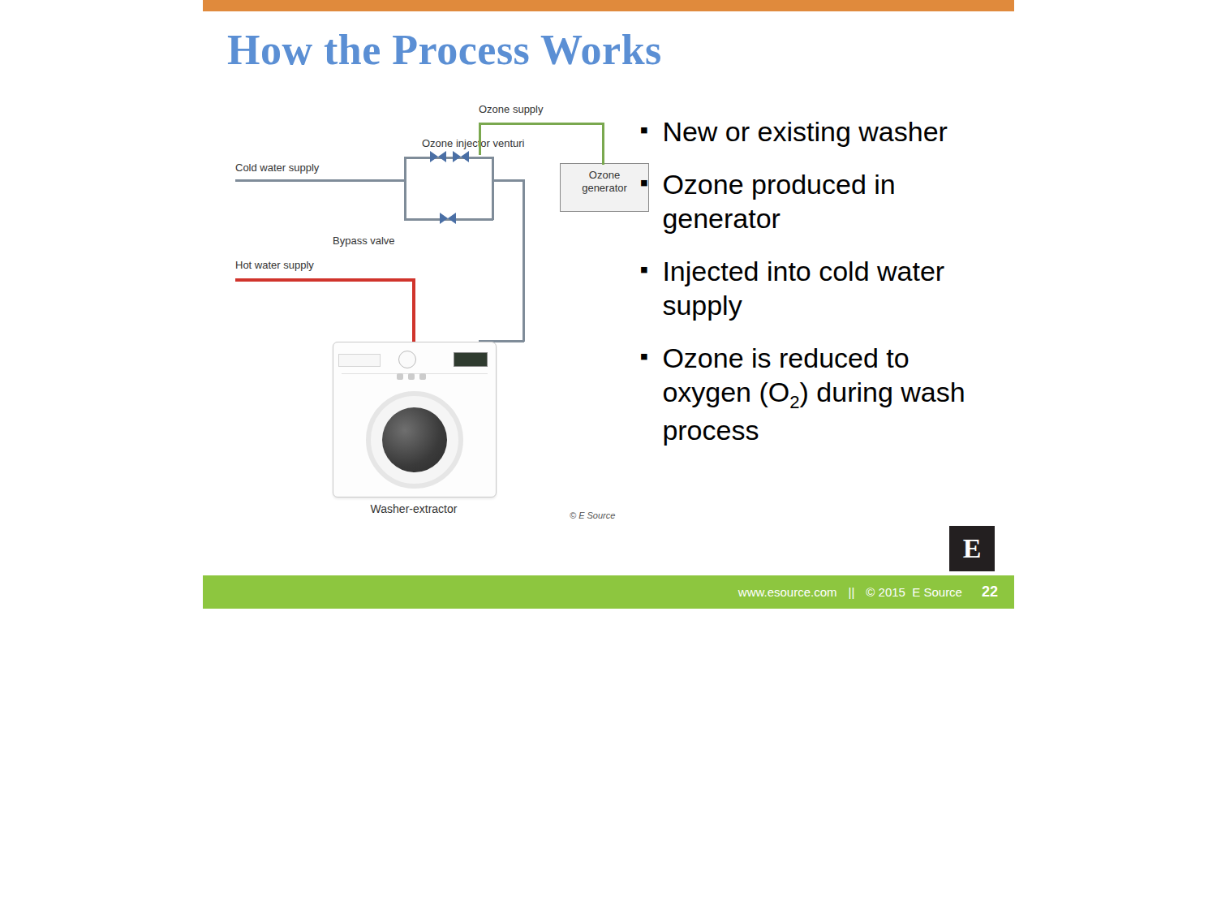How the Process Works
Ozone supply
Ozone injector venturi
Cold water supply
Bypass valve
Hot water supply
Ozone
generator
Washer-extractor
© E Source
New or existing washer
Ozone produced in generator
Injected into cold water supply
Ozone is reduced to oxygen (O2) during wash process
E
www.esource.com || © 2015 E Source 22